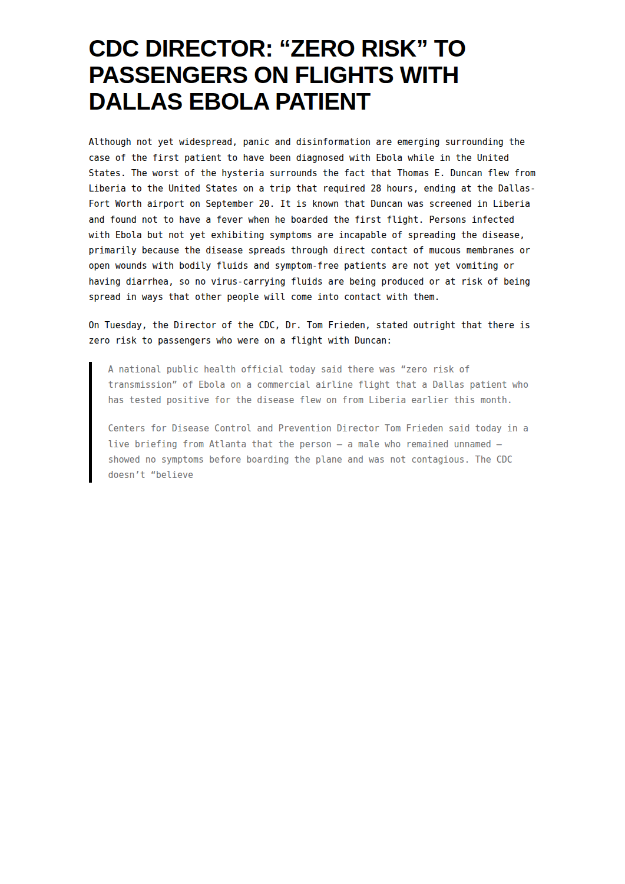CDC Director: “Zero Risk” to Passengers on Flights with Dallas Ebola Patient
Although not yet widespread, panic and disinformation are emerging surrounding the case of the first patient to have been diagnosed with Ebola while in the United States. The worst of the hysteria surrounds the fact that Thomas E. Duncan flew from Liberia to the United States on a trip that required 28 hours, ending at the Dallas-Fort Worth airport on September 20. It is known that Duncan was screened in Liberia and found not to have a fever when he boarded the first flight. Persons infected with Ebola but not yet exhibiting symptoms are incapable of spreading the disease, primarily because the disease spreads through direct contact of mucous membranes or open wounds with bodily fluids and symptom-free patients are not yet vomiting or having diarrhea, so no virus-carrying fluids are being produced or at risk of being spread in ways that other people will come into contact with them.
On Tuesday, the Director of the CDC, Dr. Tom Frieden, stated outright that there is zero risk to passengers who were on a flight with Duncan:
A national public health official today said there was “zero risk of transmission” of Ebola on a commercial airline flight that a Dallas patient who has tested positive for the disease flew on from Liberia earlier this month.
Centers for Disease Control and Prevention Director Tom Frieden said today in a live briefing from Atlanta that the person — a male who remained unnamed — showed no symptoms before boarding the plane and was not contagious. The CDC doesn’t “believe